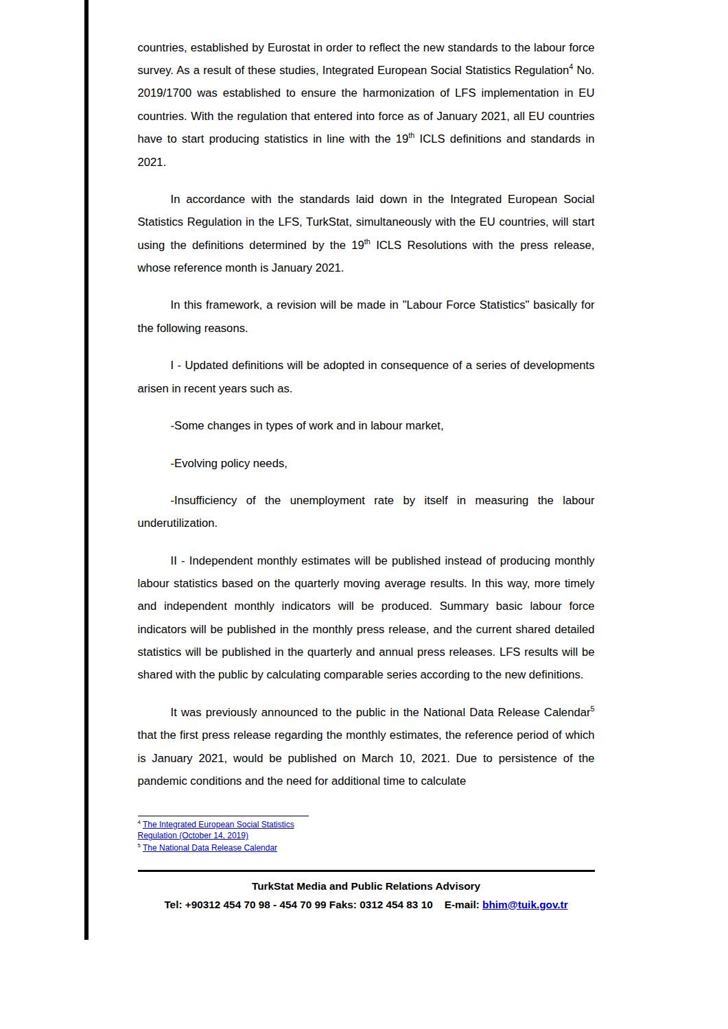countries, established by Eurostat in order to reflect the new standards to the labour force survey. As a result of these studies, Integrated European Social Statistics Regulation4 No. 2019/1700 was established to ensure the harmonization of LFS implementation in EU countries. With the regulation that entered into force as of January 2021, all EU countries have to start producing statistics in line with the 19th ICLS definitions and standards in 2021.
In accordance with the standards laid down in the Integrated European Social Statistics Regulation in the LFS, TurkStat, simultaneously with the EU countries, will start using the definitions determined by the 19th ICLS Resolutions with the press release, whose reference month is January 2021.
In this framework, a revision will be made in "Labour Force Statistics" basically for the following reasons.
I - Updated definitions will be adopted in consequence of a series of developments arisen in recent years such as.
-Some changes in types of work and in labour market,
-Evolving policy needs,
-Insufficiency of the unemployment rate by itself in measuring the labour underutilization.
II - Independent monthly estimates will be published instead of producing monthly labour statistics based on the quarterly moving average results. In this way, more timely and independent monthly indicators will be produced. Summary basic labour force indicators will be published in the monthly press release, and the current shared detailed statistics will be published in the quarterly and annual press releases. LFS results will be shared with the public by calculating comparable series according to the new definitions.
It was previously announced to the public in the National Data Release Calendar5 that the first press release regarding the monthly estimates, the reference period of which is January 2021, would be published on March 10, 2021. Due to persistence of the pandemic conditions and the need for additional time to calculate
4 The Integrated European Social Statistics Regulation (October 14, 2019)
5 The National Data Release Calendar
TurkStat Media and Public Relations Advisory
Tel: +90312 454 70 98 - 454 70 99 Faks: 0312 454 83 10 E-mail: bhim@tuik.gov.tr